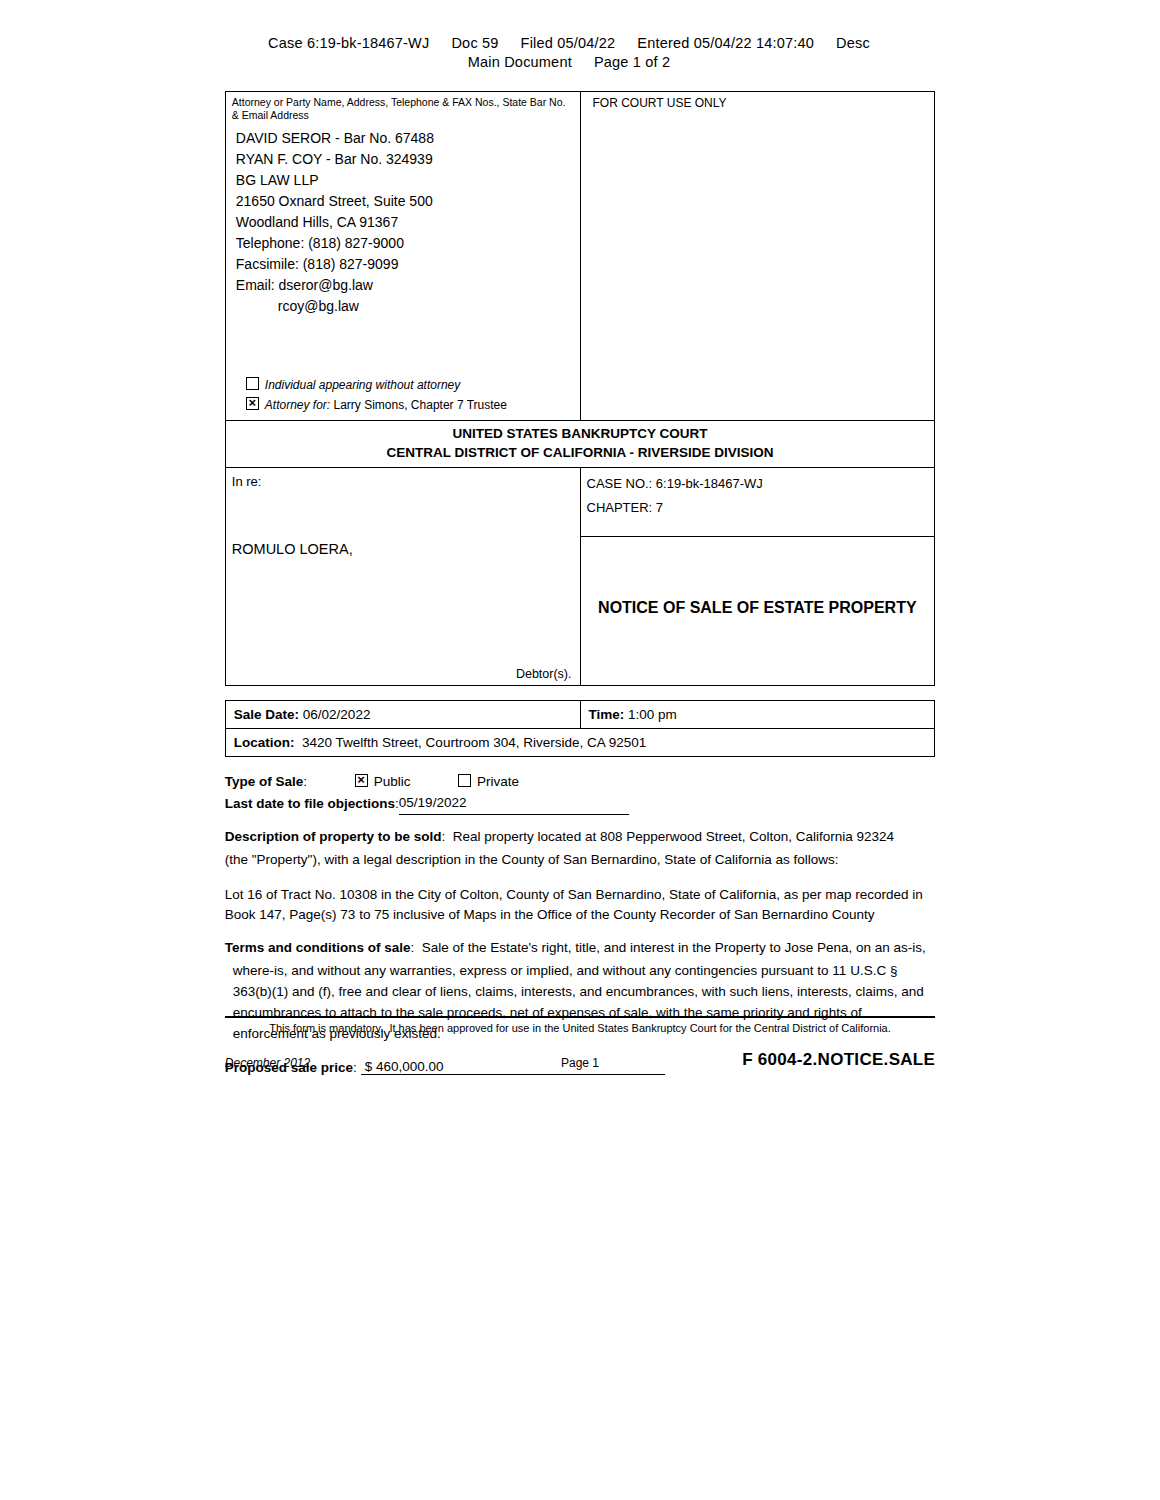Case 6:19-bk-18467-WJ Doc 59 Filed 05/04/22 Entered 05/04/22 14:07:40 Desc
Main Document Page 1 of 2
| Attorney or Party Name, Address, Telephone & FAX Nos., State Bar No. & Email Address DAVID SEROR - Bar No. 67488 RYAN F. COY - Bar No. 324939 BG LAW LLP 21650 Oxnard Street, Suite 500 Woodland Hills, CA 91367 Telephone: (818) 827-9000 Facsimile: (818) 827-9099 Email: dseror@bg.law rcoy@bg.law Individual appearing without attorney Attorney for: Larry Simons, Chapter 7 Trustee | FOR COURT USE ONLY |
| UNITED STATES BANKRUPTCY COURT CENTRAL DISTRICT OF CALIFORNIA - RIVERSIDE DIVISION |
| In re: ROMULO LOERA, Debtor(s). | CASE NO.: 6:19-bk-18467-WJ CHAPTER: 7 |
| NOTICE OF SALE OF ESTATE PROPERTY |
| Sale Date: 06/02/2022 | Time: 1:00 pm |
| Location: 3420 Twelfth Street, Courtroom 304, Riverside, CA 92501 |
Type of Sale: Public Private Last date to file objections:05/19/2022
Description of property to be sold: Real property located at 808 Pepperwood Street, Colton, California 92324
(the "Property"), with a legal description in the County of San Bernardino, State of California as follows:
Lot 16 of Tract No. 10308 in the City of Colton, County of San Bernardino, State of California, as per map recorded in Book 147, Page(s) 73 to 75 inclusive of Maps in the Office of the County Recorder of San Bernardino County
Terms and conditions of sale: Sale of the Estate's right, title, and interest in the Property to Jose Pena, on an as-is,
where-is, and without any warranties, express or implied, and without any contingencies pursuant to 11 U.S.C § 363(b)(1) and (f), free and clear of liens, claims, interests, and encumbrances, with such liens, interests, claims, and encumbrances to attach to the sale proceeds, net of expenses of sale, with the same priority and rights of enforcement as previously existed.
Proposed sale price: $ 460,000.00
This form is mandatory. It has been approved for use in the United States Bankruptcy Court for the Central District of California.
December 2012
Page 1
F 6004-2.NOTICE.SALE